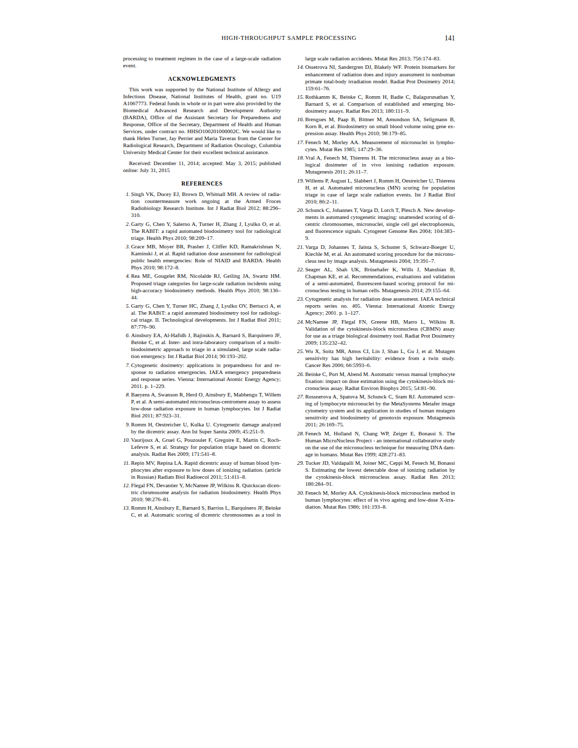High-Throughput Sample Processing 141
processing to treatment regimen in the case of a large-scale radiation event.
Acknowledgments
This work was supported by the National Institute of Allergy and Infectious Disease, National Institutes of Health, grant no. U19 A1067773. Federal funds in whole or in part were also provided by the Biomedical Advanced Research and Development Authority (BARDA), Office of the Assistant Secretary for Preparedness and Response, Office of the Secretary, Department of Health and Human Services, under contract no. HHSO100201000002C. We would like to thank Helen Turner, Jay Perrier and Maria Taveras from the Center for Radiological Research, Department of Radiation Oncology, Columbia University Medical Center for their excellent technical assistance.
Received: December 11, 2014; accepted: May 3, 2015; published online: July 31, 2015
References
Singh VK, Ducey EJ, Brown D, Whitnall MH. A review of radiation countermeasure work ongoing at the Armed Froces Radiobiology Research Institute. Int J Radiat Biol 2012; 88:296–310.
Garty G, Chen Y, Salerno A, Turner H, Zhang J, Lyulko O, et al. The RABIT: a rapid automated biodosimetry tool for radiological triage. Health Phys 2010; 98:209–17.
Grace MB, Moyer BR, Prasher J, Cliffer KD, Ramakrishnan N, Kaminski J, et al. Rapid radiation dose assessment for radiological public health emergencies: Role of NIAID and BARDA. Health Phys 2010; 98:172–8.
Rea ME, Gougelet RM, Nicolalde RJ, Geiling JA, Swartz HM. Proposed triage categories for large-scale radiation incidents using high-accuracy biodosimetry methods. Health Phys 2010; 98:136–44.
Garty G, Chen Y, Turner HC, Zhang J, Lyulko OV, Bertucci A, et al. The RABiT: a rapid automated biodosimetry tool for radiological triage. II. Technological developments. Int J Radiat Biol 2011; 87:776–90.
Ainsbury EA, Al-Hafidh J, Bajinskis A, Barnard S, Barquinero JF, Beinke C, et al. Inter- and intra-laboratory comparison of a multibiodosimetric approach to triage in a simulated, large scale radiation emergency. Int J Radiat Biol 2014; 90:193–202.
Cytogenetic dosimetry: applications in preparedness for and response to radiation emergencies. IAEA emergency preparedness and response series. Vienna: International Atomic Energy Agency; 2011. p. 1–229.
Baeyens A, Swanson R, Herd O, Ainsbury E, Mabhengu T, Willem P, et al. A semi-automated micronucleus-centromere assay to assess low-dose radiation exposure in human lymphocytes. Int J Radiat Biol 2011; 87:923–31.
Romm H, Oestreicher U, Kulka U. Cytogenetic damage analyzed by the dicentric assay. Ann Ist Super Sanita 2009; 45:251–9.
Vaurijoux A, Gruel G, Pouzoulet F, Gregoire E, Martin C, Roch-Lefevre S, et al. Strategy for population triage based on dicentric analysis. Radiat Res 2009; 171:541–8.
Repin MV, Repina LA. Rapid dicentric assay of human blood lymphocytes after exposure to low doses of ionizing radiation. (article in Russian) Radiats Biol Radioecol 2011; 51:411–8.
Flegal FN, Devantier Y, McNamee JP, Wilkins R. Quickscan dicentric chromosome analysis for radiation biodosimetry. Health Phys 2010; 98:276–81.
Romm H, Ainsbury E, Barnard S, Barrios L, Barquinero JF, Beinke C, et al. Automatic scoring of dicentric chromosomes as a tool in large scale radiation accidents. Mutat Res 2013; 756:174–83.
Ossetrova NI, Sandergren DJ, Blakely WF. Protein biomarkers for enhancement of radiation does and injury assessment in nonhuman primate total-body irradiation model. Radiat Prot Dosimetry 2014; 159:61–76.
Rothkamm K, Beinke C, Romm H, Badie C, Balagurunathan Y, Barnard S, et al. Comparison of established and emerging biodosimetry assays. Radiat Res 2013; 180:111–9.
Brengues M, Paap B, Bittner M, Amundson SA, Seligmann B, Korn R, et al. Biodosimetry on small blood volume using gene expression assay. Health Phys 2010; 98:179–85.
Fenech M, Morley AA. Measurement of micronuclei in lymphocytes. Mutat Res 1985; 147:29–36.
Vral A, Fenech M, Thierens H. The micronucleus assay as a biological dosimeter of in vivo ionising radiation exposure. Mutagenesis 2011; 26:11–7.
Willems P, August L, Slabbert J, Romm H, Oestreicher U, Thierens H, et al. Automated micronucleus (MN) scoring for population triage in case of large scale radiation events. Int J Radiat Biol 2010; 86:2–11.
Schunck C, Johannes T, Varga D, Lorch T, Plesch A. New developments in automated cytogenetic imaging: unattended scoring of dicentric chromosomes, micronuclei, single cell gel electrophoresis, and fluorescence signals. Cytogenet Genome Res 2004; 104:383–9.
Varga D, Johannes T, Jainta S, Schuster S, Schwarz-Boeger U, Kiechle M, et al. An automated scoring procedure for the micronucleus test by image analysis. Mutagenesis 2004; 19:391–7.
Seager AL, Shah UK, Brüsehafer K, Wills J, Manshian B, Chapman KE, et al. Recommendations, evaluations and validation of a semi-automated, fluorescent-based scoring protocol for micronucleus testing in human cells. Mutagenesis 2014; 29:155–64.
Cytogenetic analysis for radiation dose assessment. IAEA technical reports series no. 405. Vienna: International Atomic Energy Agency; 2001. p. 1–127.
McNamee JP, Flegal FN, Greene HB, Marro L, Wilkins R. Validation of the cytokinesis-block micronucleus (CBMN) assay for use as a triage biological dosimetry tool. Radiat Prot Dosimetry 2009; 135:232–42.
Wu X, Soitz MR, Amos CI, Lin J, Shao L, Gu J, et al. Mutagen sensitivity has high heritability: evidence from a twin study. Cancer Res 2006; 66:5993–6.
Beinke C, Port M, Abend M. Automatic versus manual lymphocyte fixation: impact on dose estimation using the cytokinesis-block micronucleus assay. Radiat Environ Biophys 2015; 54:81–90.
Rossnerova A, Spatova M, Schunck C, Sram RJ. Automated scoring of lymphocyte micronuclei by the MetaSystems Metafer image cytometry system and its application in studies of human mutagen sensitivity and biodosimetry of genotoxin exposure. Mutagenesis 2011; 26:169–75.
Fenech M, Holland N, Chang WP, Zeiger E, Bonassi S. The Human MicroNucleus Project - an international collaborative study on the use of the micronucleus technique for measuring DNA damage in humans. Mutat Res 1999; 428:271–83.
Tucker JD, Valdapalli M, Joiner MC, Ceppi M, Fenech M, Bonassi S. Estimating the lowest detectable dose of ionizing radiation by the cytokinesis-block micronucleus assay. Radiat Res 2013; 180:284–91.
Fenech M, Morley AA. Cytokinesis-block micronucleus method in human lymphocytes: effect of in vivo ageing and low-dose X-irradiation. Mutat Res 1986; 161:193–8.